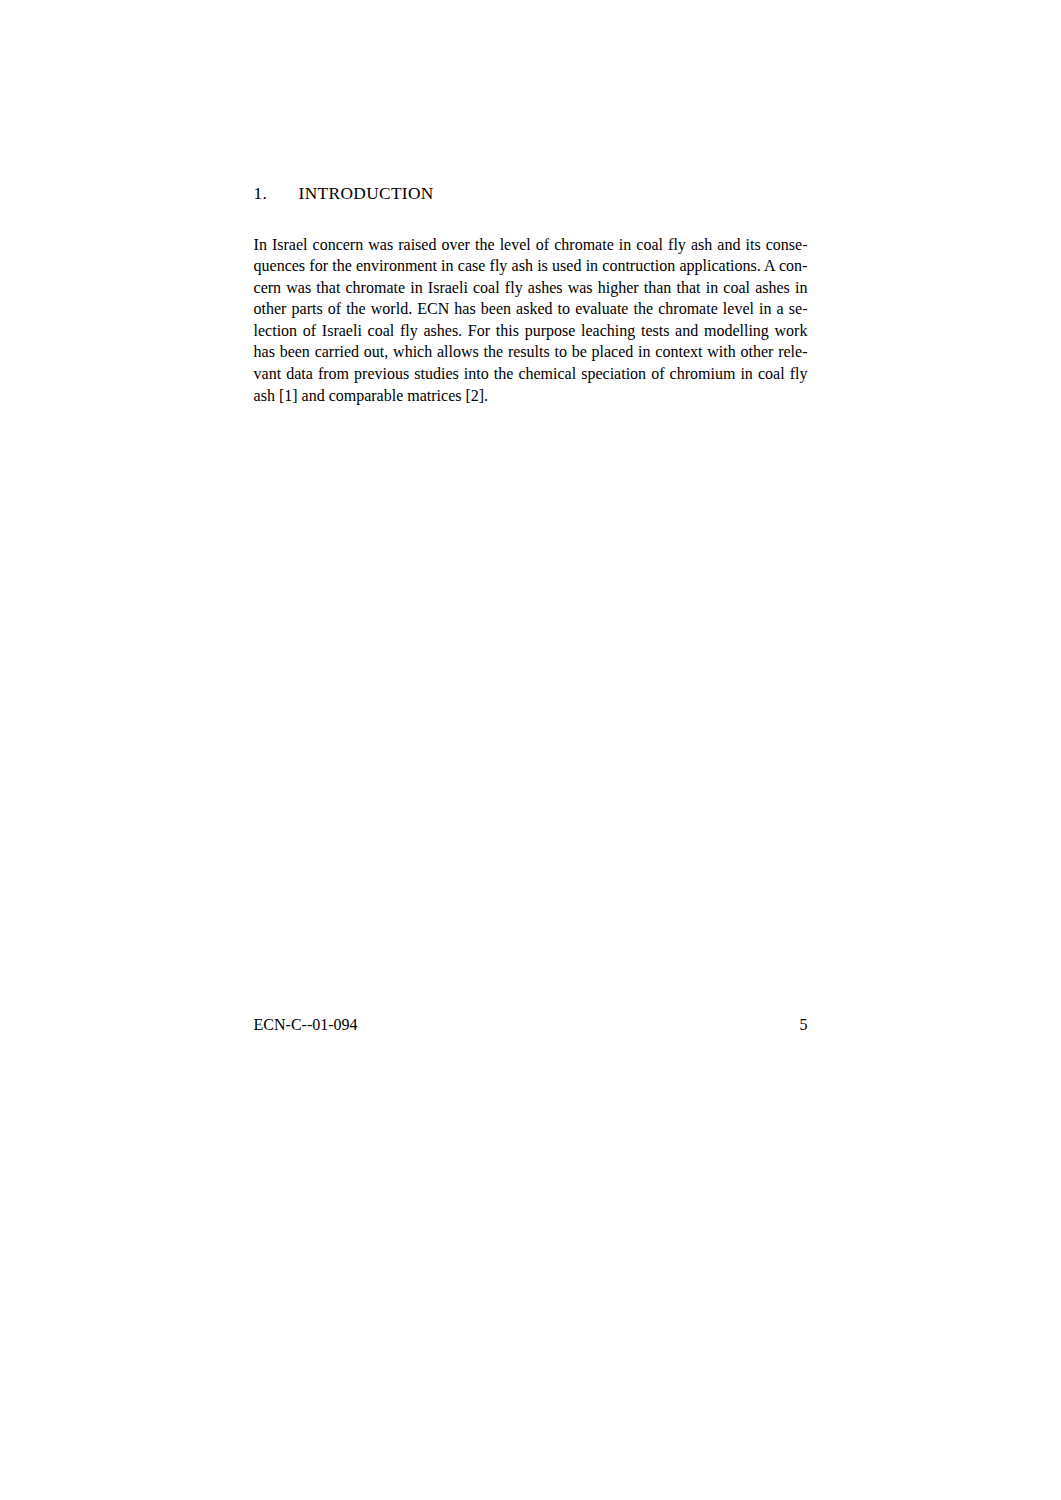1. INTRODUCTION
In Israel concern was raised over the level of chromate in coal fly ash and its consequences for the environment in case fly ash is used in contruction applications. A concern was that chromate in Israeli coal fly ashes was higher than that in coal ashes in other parts of the world. ECN has been asked to evaluate the chromate level in a selection of Israeli coal fly ashes. For this purpose leaching tests and modelling work has been carried out, which allows the results to be placed in context with other relevant data from previous studies into the chemical speciation of chromium in coal fly ash [1] and comparable matrices [2].
ECN-C--01-094
5